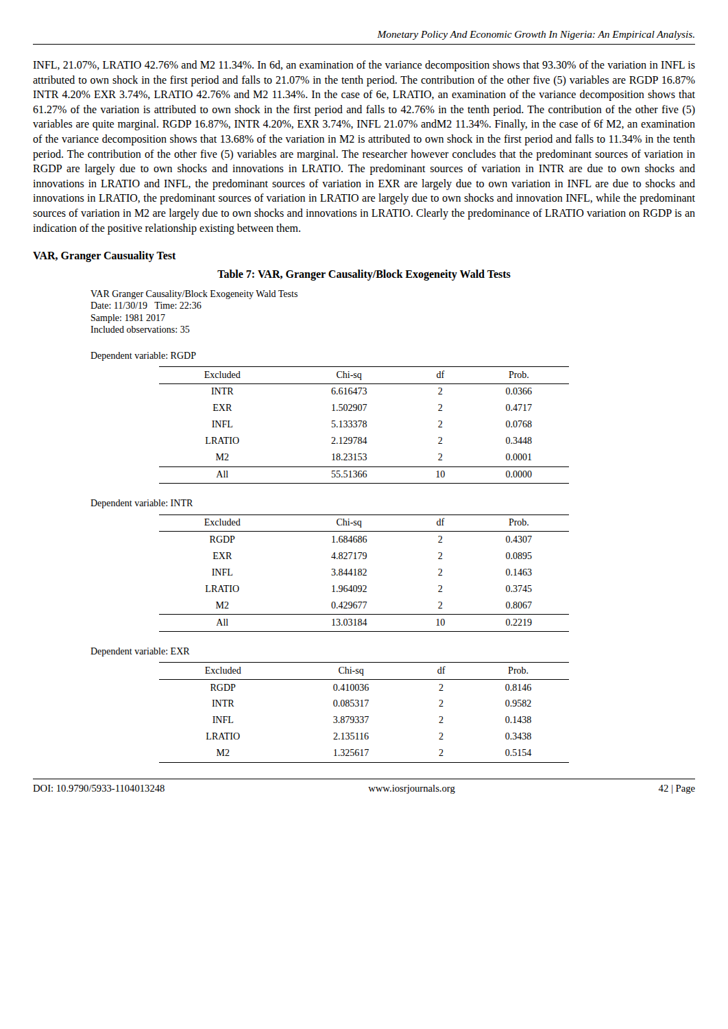Monetary Policy And Economic Growth In Nigeria: An Empirical Analysis.
INFL, 21.07%, LRATIO 42.76% and M2 11.34%. In 6d, an examination of the variance decomposition shows that 93.30% of the variation in INFL is attributed to own shock in the first period and falls to 21.07% in the tenth period. The contribution of the other five (5) variables are RGDP 16.87% INTR 4.20% EXR 3.74%, LRATIO 42.76% and M2 11.34%. In the case of 6e, LRATIO, an examination of the variance decomposition shows that 61.27% of the variation is attributed to own shock in the first period and falls to 42.76% in the tenth period. The contribution of the other five (5) variables are quite marginal. RGDP 16.87%, INTR 4.20%, EXR 3.74%, INFL 21.07% andM2 11.34%. Finally, in the case of 6f M2, an examination of the variance decomposition shows that 13.68% of the variation in M2 is attributed to own shock in the first period and falls to 11.34% in the tenth period. The contribution of the other five (5) variables are marginal. The researcher however concludes that the predominant sources of variation in RGDP are largely due to own shocks and innovations in LRATIO. The predominant sources of variation in INTR are due to own shocks and innovations in LRATIO and INFL, the predominant sources of variation in EXR are largely due to own variation in INFL are due to shocks and innovations in LRATIO, the predominant sources of variation in LRATIO are largely due to own shocks and innovation INFL, while the predominant sources of variation in M2 are largely due to own shocks and innovations in LRATIO. Clearly the predominance of LRATIO variation on RGDP is an indication of the positive relationship existing between them.
VAR, Granger Causuality Test
Table 7: VAR, Granger Causality/Block Exogeneity Wald Tests
VAR Granger Causality/Block Exogeneity Wald Tests
Date: 11/30/19 Time: 22:36
Sample: 1981 2017
Included observations: 35
Dependent variable: RGDP
| Excluded | Chi-sq | df | Prob. |
| --- | --- | --- | --- |
| INTR | 6.616473 | 2 | 0.0366 |
| EXR | 1.502907 | 2 | 0.4717 |
| INFL | 5.133378 | 2 | 0.0768 |
| LRATIO | 2.129784 | 2 | 0.3448 |
| M2 | 18.23153 | 2 | 0.0001 |
| All | 55.51366 | 10 | 0.0000 |
Dependent variable: INTR
| Excluded | Chi-sq | df | Prob. |
| --- | --- | --- | --- |
| RGDP | 1.684686 | 2 | 0.4307 |
| EXR | 4.827179 | 2 | 0.0895 |
| INFL | 3.844182 | 2 | 0.1463 |
| LRATIO | 1.964092 | 2 | 0.3745 |
| M2 | 0.429677 | 2 | 0.8067 |
| All | 13.03184 | 10 | 0.2219 |
Dependent variable: EXR
| Excluded | Chi-sq | df | Prob. |
| --- | --- | --- | --- |
| RGDP | 0.410036 | 2 | 0.8146 |
| INTR | 0.085317 | 2 | 0.9582 |
| INFL | 3.879337 | 2 | 0.1438 |
| LRATIO | 2.135116 | 2 | 0.3438 |
| M2 | 1.325617 | 2 | 0.5154 |
DOI: 10.9790/5933-1104013248
www.iosrjournals.org
42 | Page